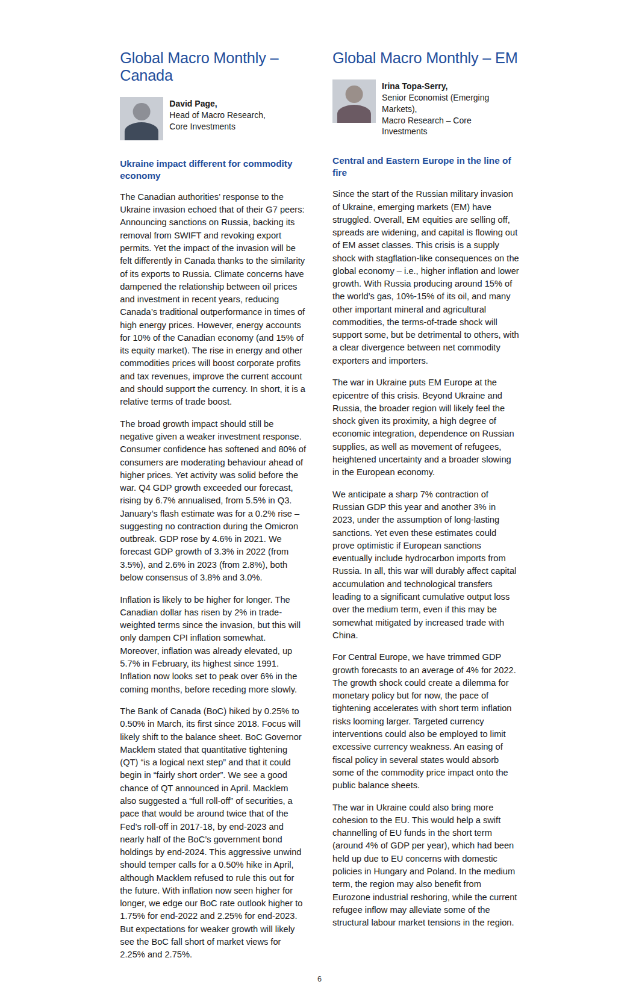Global Macro Monthly – Canada
David Page,
Head of Macro Research,
Core Investments
Ukraine impact different for commodity economy
The Canadian authorities’ response to the Ukraine invasion echoed that of their G7 peers: Announcing sanctions on Russia, backing its removal from SWIFT and revoking export permits. Yet the impact of the invasion will be felt differently in Canada thanks to the similarity of its exports to Russia. Climate concerns have dampened the relationship between oil prices and investment in recent years, reducing Canada’s traditional outperformance in times of high energy prices. However, energy accounts for 10% of the Canadian economy (and 15% of its equity market). The rise in energy and other commodities prices will boost corporate profits and tax revenues, improve the current account and should support the currency. In short, it is a relative terms of trade boost.
The broad growth impact should still be negative given a weaker investment response. Consumer confidence has softened and 80% of consumers are moderating behaviour ahead of higher prices. Yet activity was solid before the war. Q4 GDP growth exceeded our forecast, rising by 6.7% annualised, from 5.5% in Q3. January’s flash estimate was for a 0.2% rise – suggesting no contraction during the Omicron outbreak. GDP rose by 4.6% in 2021. We forecast GDP growth of 3.3% in 2022 (from 3.5%), and 2.6% in 2023 (from 2.8%), both below consensus of 3.8% and 3.0%.
Inflation is likely to be higher for longer. The Canadian dollar has risen by 2% in trade-weighted terms since the invasion, but this will only dampen CPI inflation somewhat. Moreover, inflation was already elevated, up 5.7% in February, its highest since 1991. Inflation now looks set to peak over 6% in the coming months, before receding more slowly.
The Bank of Canada (BoC) hiked by 0.25% to 0.50% in March, its first since 2018. Focus will likely shift to the balance sheet. BoC Governor Macklem stated that quantitative tightening (QT) “is a logical next step” and that it could begin in “fairly short order”. We see a good chance of QT announced in April. Macklem also suggested a “full roll-off” of securities, a pace that would be around twice that of the Fed’s roll-off in 2017-18, by end-2023 and nearly half of the BoC’s government bond holdings by end-2024. This aggressive unwind should temper calls for a 0.50% hike in April, although Macklem refused to rule this out for the future. With inflation now seen higher for longer, we edge our BoC rate outlook higher to 1.75% for end-2022 and 2.25% for end-2023. But expectations for weaker growth will likely see the BoC fall short of market views for 2.25% and 2.75%.
Global Macro Monthly – EM
Irina Topa-Serry,
Senior Economist (Emerging Markets),
Macro Research – Core Investments
Central and Eastern Europe in the line of fire
Since the start of the Russian military invasion of Ukraine, emerging markets (EM) have struggled. Overall, EM equities are selling off, spreads are widening, and capital is flowing out of EM asset classes. This crisis is a supply shock with stagflation-like consequences on the global economy – i.e., higher inflation and lower growth. With Russia producing around 15% of the world’s gas, 10%-15% of its oil, and many other important mineral and agricultural commodities, the terms-of-trade shock will support some, but be detrimental to others, with a clear divergence between net commodity exporters and importers.
The war in Ukraine puts EM Europe at the epicentre of this crisis. Beyond Ukraine and Russia, the broader region will likely feel the shock given its proximity, a high degree of economic integration, dependence on Russian supplies, as well as movement of refugees, heightened uncertainty and a broader slowing in the European economy.
We anticipate a sharp 7% contraction of Russian GDP this year and another 3% in 2023, under the assumption of long-lasting sanctions. Yet even these estimates could prove optimistic if European sanctions eventually include hydrocarbon imports from Russia. In all, this war will durably affect capital accumulation and technological transfers leading to a significant cumulative output loss over the medium term, even if this may be somewhat mitigated by increased trade with China.
For Central Europe, we have trimmed GDP growth forecasts to an average of 4% for 2022. The growth shock could create a dilemma for monetary policy but for now, the pace of tightening accelerates with short term inflation risks looming larger. Targeted currency interventions could also be employed to limit excessive currency weakness. An easing of fiscal policy in several states would absorb some of the commodity price impact onto the public balance sheets.
The war in Ukraine could also bring more cohesion to the EU. This would help a swift channelling of EU funds in the short term (around 4% of GDP per year), which had been held up due to EU concerns with domestic policies in Hungary and Poland. In the medium term, the region may also benefit from Eurozone industrial reshoring, while the current refugee inflow may alleviate some of the structural labour market tensions in the region.
6